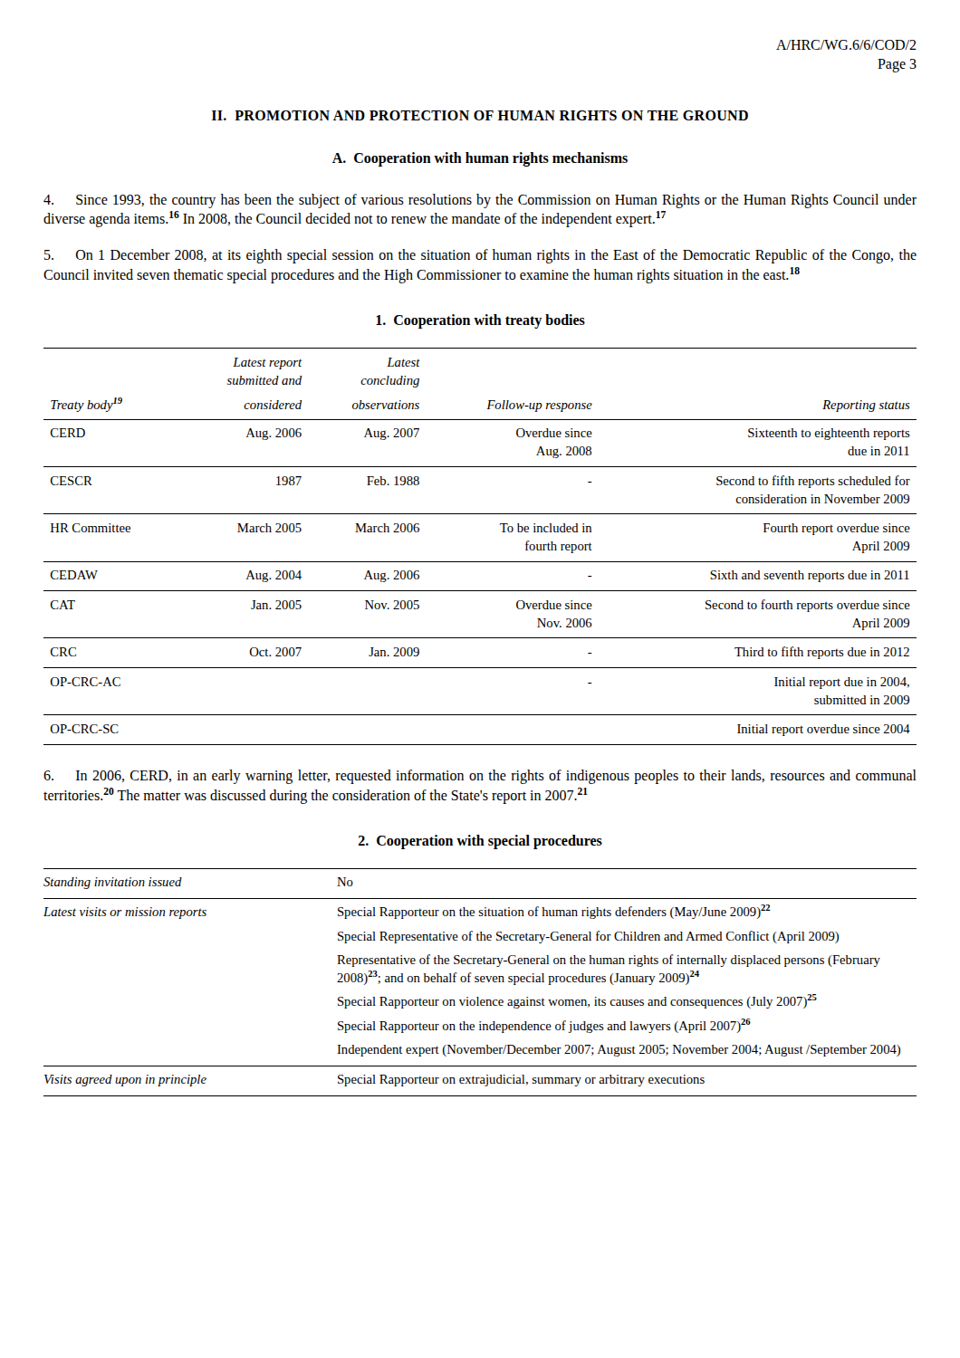A/HRC/WG.6/6/COD/2
Page 3
II. PROMOTION AND PROTECTION OF HUMAN RIGHTS ON THE GROUND
A. Cooperation with human rights mechanisms
4. Since 1993, the country has been the subject of various resolutions by the Commission on Human Rights or the Human Rights Council under diverse agenda items.16 In 2008, the Council decided not to renew the mandate of the independent expert.17
5. On 1 December 2008, at its eighth special session on the situation of human rights in the East of the Democratic Republic of the Congo, the Council invited seven thematic special procedures and the High Commissioner to examine the human rights situation in the east.18
1. Cooperation with treaty bodies
| | Latest report submitted and | Latest concluding | | |
| --- | --- | --- | --- | --- |
| Treaty body 19 | considered | observations | Follow-up response | Reporting status |
| CERD | Aug. 2006 | Aug. 2007 | Overdue since Aug. 2008 | Sixteenth to eighteenth reports due in 2011 |
| CESCR | 1987 | Feb. 1988 | - | Second to fifth reports scheduled for consideration in November 2009 |
| HR Committee | March 2005 | March 2006 | To be included in fourth report | Fourth report overdue since April 2009 |
| CEDAW | Aug. 2004 | Aug. 2006 | - | Sixth and seventh reports due in 2011 |
| CAT | Jan. 2005 | Nov. 2005 | Overdue since Nov. 2006 | Second to fourth reports overdue since April 2009 |
| CRC | Oct. 2007 | Jan. 2009 | - | Third to fifth reports due in 2012 |
| OP-CRC-AC | | | - | Initial report due in 2004, submitted in 2009 |
| OP-CRC-SC | | | | Initial report overdue since 2004 |
6. In 2006, CERD, in an early warning letter, requested information on the rights of indigenous peoples to their lands, resources and communal territories.20 The matter was discussed during the consideration of the State's report in 2007.21
2. Cooperation with special procedures
| Standing invitation issued | No |
| Latest visits or mission reports | Special Rapporteur on the situation of human rights defenders (May/June 2009) 22 Special Representative of the Secretary-General for Children and Armed Conflict (April 2009) Representative of the Secretary-General on the human rights of internally displaced persons (February 2008) 23 ; and on behalf of seven special procedures (January 2009) 24 Special Rapporteur on violence against women, its causes and consequences (July 2007) 25 Special Rapporteur on the independence of judges and lawyers (April 2007) 26 Independent expert (November/December 2007; August 2005; November 2004; August /September 2004) |
| Visits agreed upon in principle | Special Rapporteur on extrajudicial, summary or arbitrary executions |